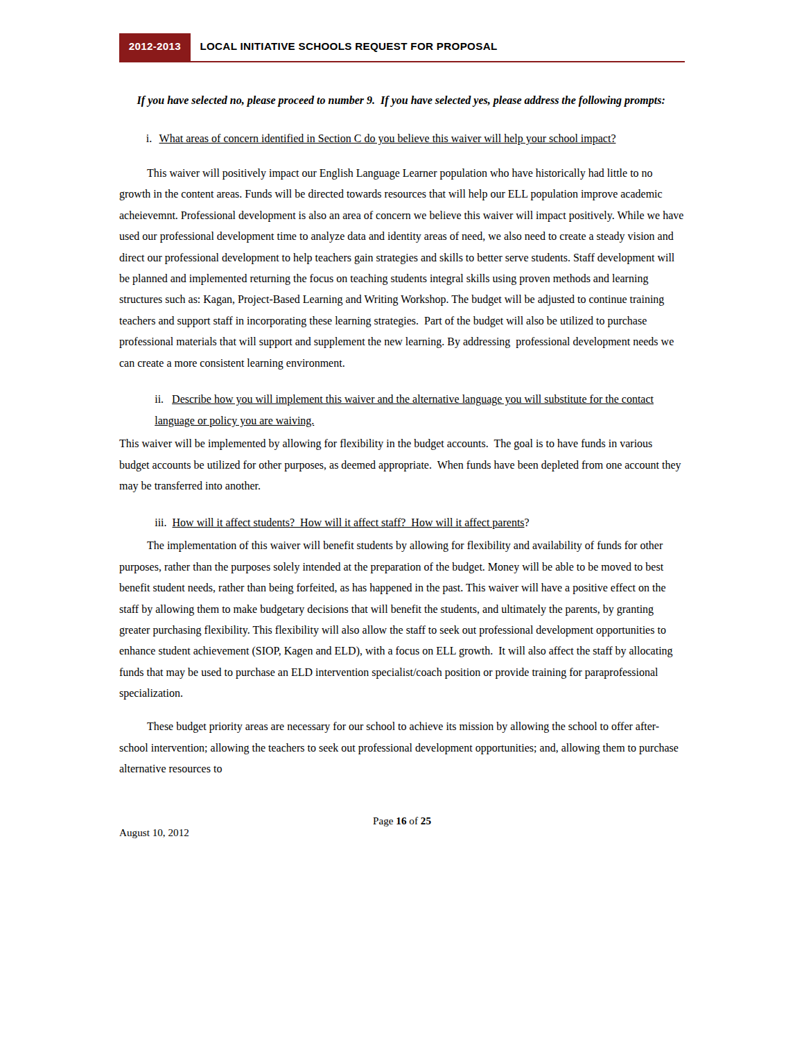2012-2013
LOCAL INITIATIVE SCHOOLS REQUEST FOR PROPOSAL
If you have selected no, please proceed to number 9. If you have selected yes, please address the following prompts:
What areas of concern identified in Section C do you believe this waiver will help your school impact?
This waiver will positively impact our English Language Learner population who have historically had little to no growth in the content areas. Funds will be directed towards resources that will help our ELL population improve academic acheievemnt. Professional development is also an area of concern we believe this waiver will impact positively. While we have used our professional development time to analyze data and identity areas of need, we also need to create a steady vision and direct our professional development to help teachers gain strategies and skills to better serve students. Staff development will be planned and implemented returning the focus on teaching students integral skills using proven methods and learning structures such as: Kagan, Project-Based Learning and Writing Workshop. The budget will be adjusted to continue training teachers and support staff in incorporating these learning strategies. Part of the budget will also be utilized to purchase professional materials that will support and supplement the new learning. By addressing professional development needs we can create a more consistent learning environment.
ii. Describe how you will implement this waiver and the alternative language you will substitute for the contact language or policy you are waiving.
This waiver will be implemented by allowing for flexibility in the budget accounts. The goal is to have funds in various budget accounts be utilized for other purposes, as deemed appropriate. When funds have been depleted from one account they may be transferred into another.
iii. How will it affect students? How will it affect staff? How will it affect parents?
The implementation of this waiver will benefit students by allowing for flexibility and availability of funds for other purposes, rather than the purposes solely intended at the preparation of the budget. Money will be able to be moved to best benefit student needs, rather than being forfeited, as has happened in the past. This waiver will have a positive effect on the staff by allowing them to make budgetary decisions that will benefit the students, and ultimately the parents, by granting greater purchasing flexibility. This flexibility will also allow the staff to seek out professional development opportunities to enhance student achievement (SIOP, Kagen and ELD), with a focus on ELL growth. It will also affect the staff by allocating funds that may be used to purchase an ELD intervention specialist/coach position or provide training for paraprofessional specialization.
These budget priority areas are necessary for our school to achieve its mission by allowing the school to offer after-school intervention; allowing the teachers to seek out professional development opportunities; and, allowing them to purchase alternative resources to
Page 16 of 25
August 10, 2012